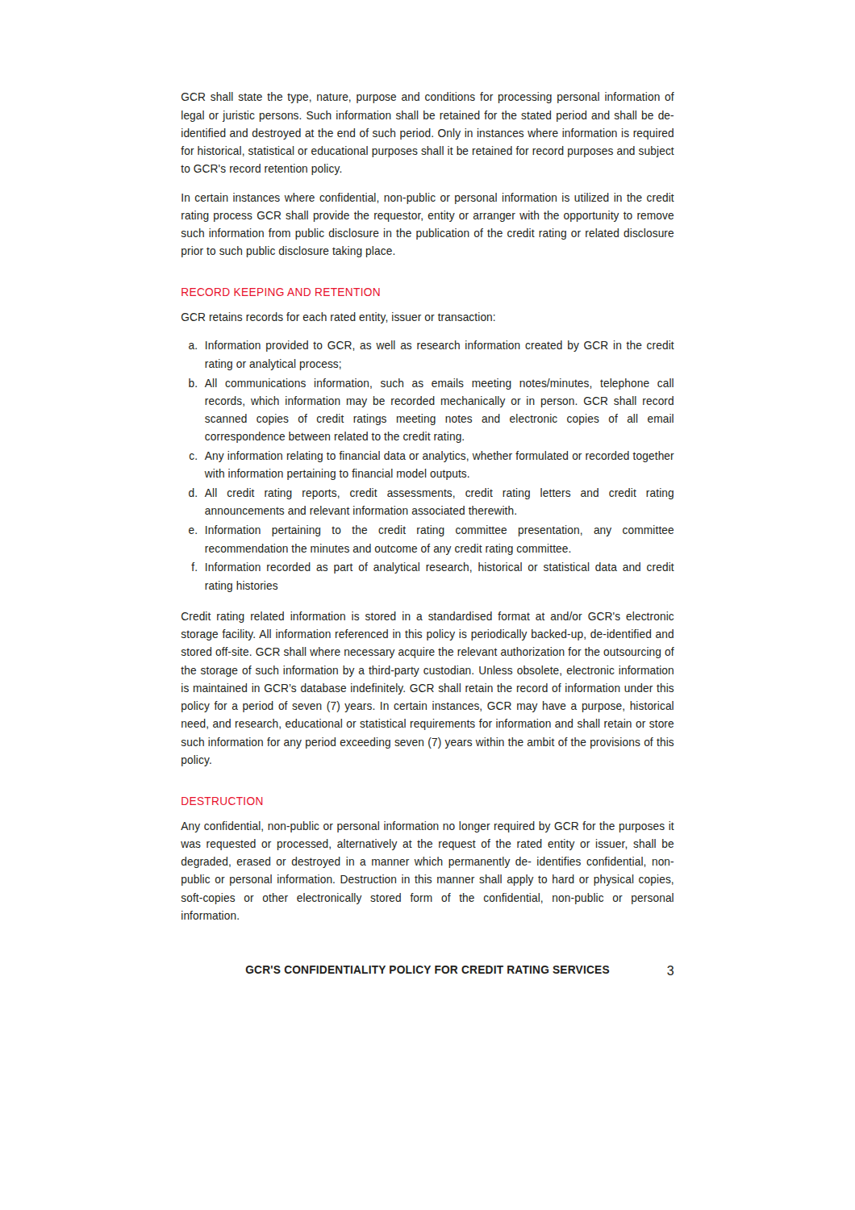GCR shall state the type, nature, purpose and conditions for processing personal information of legal or juristic persons. Such information shall be retained for the stated period and shall be de-identified and destroyed at the end of such period. Only in instances where information is required for historical, statistical or educational purposes shall it be retained for record purposes and subject to GCR's record retention policy.
In certain instances where confidential, non-public or personal information is utilized in the credit rating process GCR shall provide the requestor, entity or arranger with the opportunity to remove such information from public disclosure in the publication of the credit rating or related disclosure prior to such public disclosure taking place.
Record keeping and retention
GCR retains records for each rated entity, issuer or transaction:
Information provided to GCR, as well as research information created by GCR in the credit rating or analytical process;
All communications information, such as emails meeting notes/minutes, telephone call records, which information may be recorded mechanically or in person. GCR shall record scanned copies of credit ratings meeting notes and electronic copies of all email correspondence between related to the credit rating.
Any information relating to financial data or analytics, whether formulated or recorded together with information pertaining to financial model outputs.
All credit rating reports, credit assessments, credit rating letters and credit rating announcements and relevant information associated therewith.
Information pertaining to the credit rating committee presentation, any committee recommendation the minutes and outcome of any credit rating committee.
Information recorded as part of analytical research, historical or statistical data and credit rating histories
Credit rating related information is stored in a standardised format at and/or GCR's electronic storage facility. All information referenced in this policy is periodically backed-up, de-identified and stored off-site. GCR shall where necessary acquire the relevant authorization for the outsourcing of the storage of such information by a third-party custodian. Unless obsolete, electronic information is maintained in GCR’s database indefinitely. GCR shall retain the record of information under this policy for a period of seven (7) years. In certain instances, GCR may have a purpose, historical need, and research, educational or statistical requirements for information and shall retain or store such information for any period exceeding seven (7) years within the ambit of the provisions of this policy.
Destruction
Any confidential, non-public or personal information no longer required by GCR for the purposes it was requested or processed, alternatively at the request of the rated entity or issuer, shall be degraded, erased or destroyed in a manner which permanently de- identifies confidential, non-public or personal information. Destruction in this manner shall apply to hard or physical copies, soft-copies or other electronically stored form of the confidential, non-public or personal information.
GCR'S CONFIDENTIALITY POLICY FOR CREDIT RATING SERVICES
3